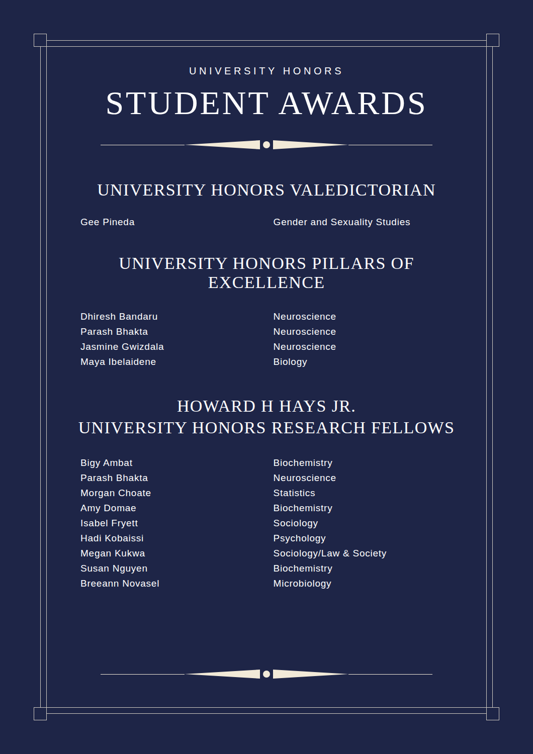University Honors
Student Awards
University Honors Valedictorian
| Gee Pineda | Gender and Sexuality Studies |
University Honors Pillars of Excellence
| Dhiresh Bandaru | Neuroscience |
| Parash Bhakta | Neuroscience |
| Jasmine Gwizdala | Neuroscience |
| Maya Ibelaidene | Biology |
Howard H Hays Jr.
University Honors Research Fellows
| Bigy Ambat | Biochemistry |
| Parash Bhakta | Neuroscience |
| Morgan Choate | Statistics |
| Amy Domae | Biochemistry |
| Isabel Fryett | Sociology |
| Hadi Kobaissi | Psychology |
| Megan Kukwa | Sociology/Law & Society |
| Susan Nguyen | Biochemistry |
| Breeann Novasel | Microbiology |